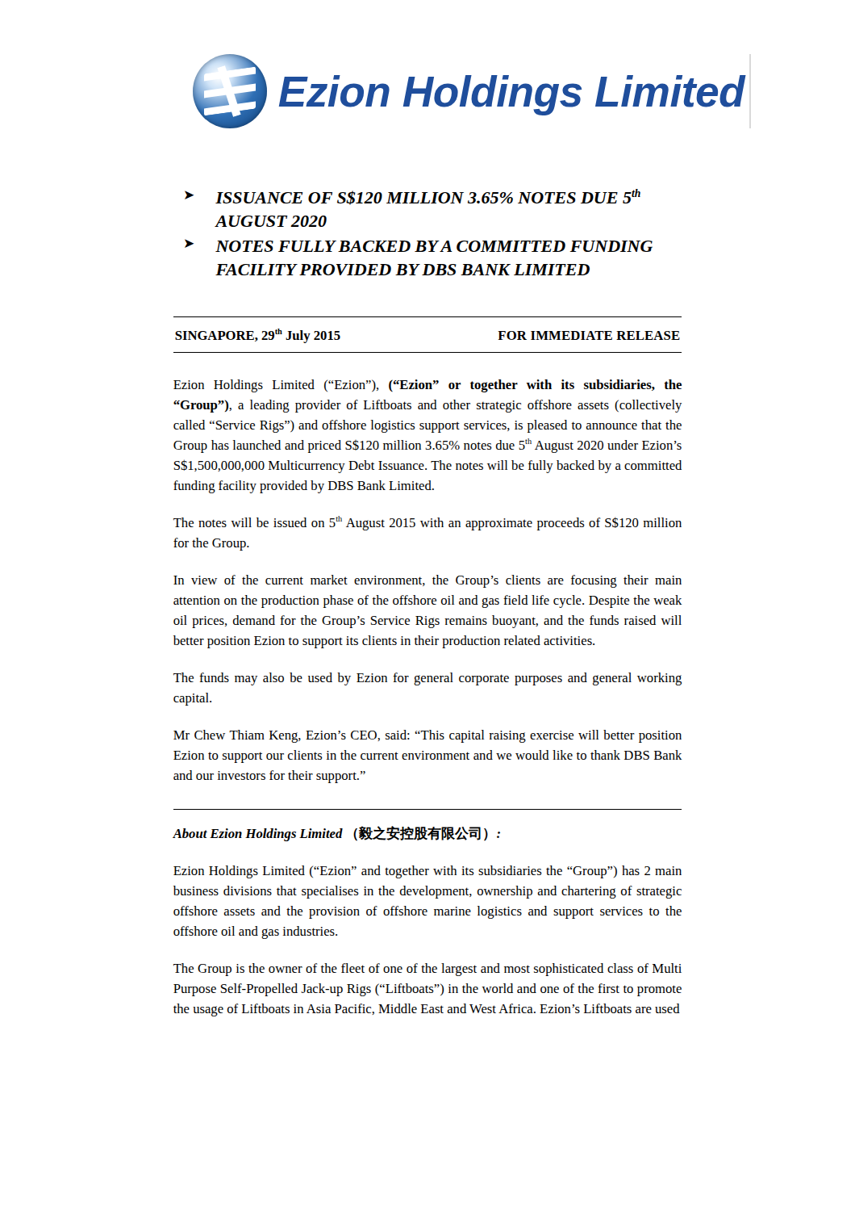Ezion Holdings Limited
ISSUANCE OF S$120 MILLION 3.65% NOTES DUE 5th AUGUST 2020
NOTES FULLY BACKED BY A COMMITTED FUNDING FACILITY PROVIDED BY DBS BANK LIMITED
SINGAPORE, 29th July 2015 FOR IMMEDIATE RELEASE
Ezion Holdings Limited (“Ezion”), (“Ezion” or together with its subsidiaries, the “Group”), a leading provider of Liftboats and other strategic offshore assets (collectively called “Service Rigs”) and offshore logistics support services, is pleased to announce that the Group has launched and priced S$120 million 3.65% notes due 5th August 2020 under Ezion’s S$1,500,000,000 Multicurrency Debt Issuance. The notes will be fully backed by a committed funding facility provided by DBS Bank Limited.
The notes will be issued on 5th August 2015 with an approximate proceeds of S$120 million for the Group.
In view of the current market environment, the Group’s clients are focusing their main attention on the production phase of the offshore oil and gas field life cycle. Despite the weak oil prices, demand for the Group’s Service Rigs remains buoyant, and the funds raised will better position Ezion to support its clients in their production related activities.
The funds may also be used by Ezion for general corporate purposes and general working capital.
Mr Chew Thiam Keng, Ezion’s CEO, said: “This capital raising exercise will better position Ezion to support our clients in the current environment and we would like to thank DBS Bank and our investors for their support.”
About Ezion Holdings Limited （毅之安控股有限公司）:
Ezion Holdings Limited (“Ezion” and together with its subsidiaries the “Group”) has 2 main business divisions that specialises in the development, ownership and chartering of strategic offshore assets and the provision of offshore marine logistics and support services to the offshore oil and gas industries.
The Group is the owner of the fleet of one of the largest and most sophisticated class of Multi Purpose Self-Propelled Jack-up Rigs (“Liftboats”) in the world and one of the first to promote the usage of Liftboats in Asia Pacific, Middle East and West Africa. Ezion’s Liftboats are used